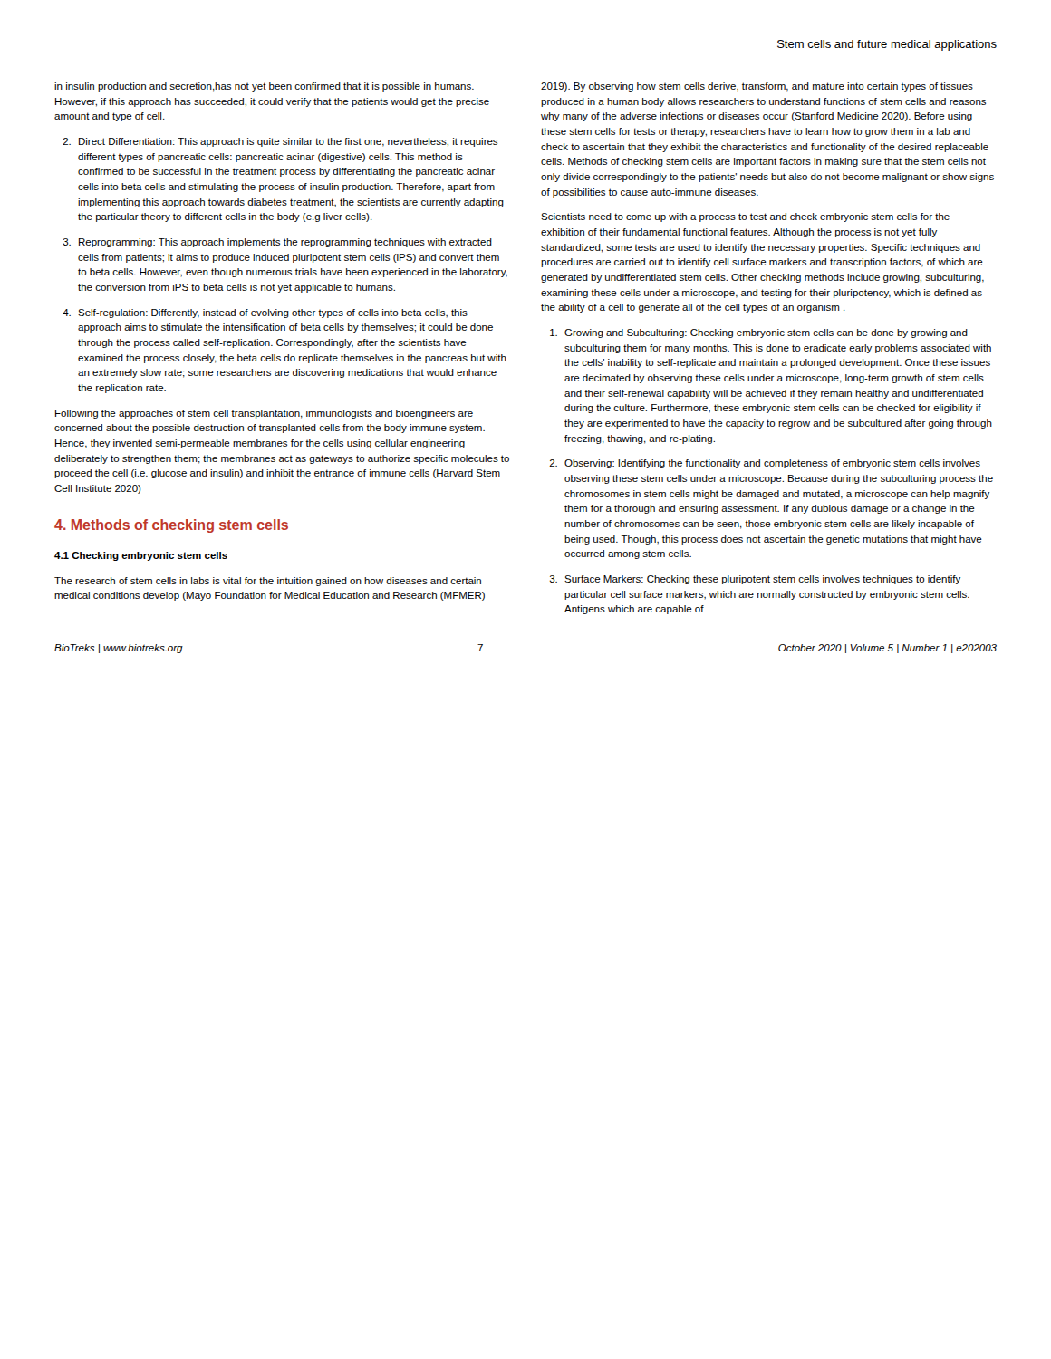Stem cells and future medical applications
in insulin production and secretion,has not yet been confirmed that it is possible in humans. However, if this approach has succeeded, it could verify that the patients would get the precise amount and type of cell.
Direct Differentiation: This approach is quite similar to the first one, nevertheless, it requires different types of pancreatic cells: pancreatic acinar (digestive) cells. This method is confirmed to be successful in the treatment process by differentiating the pancreatic acinar cells into beta cells and stimulating the process of insulin production. Therefore, apart from implementing this approach towards diabetes treatment, the scientists are currently adapting the particular theory to different cells in the body (e.g liver cells).
Reprogramming: This approach implements the reprogramming techniques with extracted cells from patients; it aims to produce induced pluripotent stem cells (iPS) and convert them to beta cells. However, even though numerous trials have been experienced in the laboratory, the conversion from iPS to beta cells is not yet applicable to humans.
Self-regulation: Differently, instead of evolving other types of cells into beta cells, this approach aims to stimulate the intensification of beta cells by themselves; it could be done through the process called self-replication. Correspondingly, after the scientists have examined the process closely, the beta cells do replicate themselves in the pancreas but with an extremely slow rate; some researchers are discovering medications that would enhance the replication rate.
Following the approaches of stem cell transplantation, immunologists and bioengineers are concerned about the possible destruction of transplanted cells from the body immune system. Hence, they invented semi-permeable membranes for the cells using cellular engineering deliberately to strengthen them; the membranes act as gateways to authorize specific molecules to proceed the cell (i.e. glucose and insulin) and inhibit the entrance of immune cells (Harvard Stem Cell Institute 2020)
4. Methods of checking stem cells
4.1 Checking embryonic stem cells
The research of stem cells in labs is vital for the intuition gained on how diseases and certain medical conditions develop (Mayo Foundation for Medical Education and Research (MFMER) 2019). By observing how stem cells derive, transform, and mature into certain types of tissues produced in a human body allows researchers to understand functions of stem cells and reasons why many of the adverse infections or diseases occur (Stanford Medicine 2020). Before using these stem cells for tests or therapy, researchers have to learn how to grow them in a lab and check to ascertain that they exhibit the characteristics and functionality of the desired replaceable cells. Methods of checking stem cells are important factors in making sure that the stem cells not only divide correspondingly to the patients' needs but also do not become malignant or show signs of possibilities to cause auto-immune diseases.
Scientists need to come up with a process to test and check embryonic stem cells for the exhibition of their fundamental functional features. Although the process is not yet fully standardized, some tests are used to identify the necessary properties. Specific techniques and procedures are carried out to identify cell surface markers and transcription factors, of which are generated by undifferentiated stem cells. Other checking methods include growing, subculturing, examining these cells under a microscope, and testing for their pluripotency, which is defined as the ability of a cell to generate all of the cell types of an organism .
Growing and Subculturing: Checking embryonic stem cells can be done by growing and subculturing them for many months. This is done to eradicate early problems associated with the cells' inability to self-replicate and maintain a prolonged development. Once these issues are decimated by observing these cells under a microscope, long-term growth of stem cells and their self-renewal capability will be achieved if they remain healthy and undifferentiated during the culture. Furthermore, these embryonic stem cells can be checked for eligibility if they are experimented to have the capacity to regrow and be subcultured after going through freezing, thawing, and re-plating.
Observing: Identifying the functionality and completeness of embryonic stem cells involves observing these stem cells under a microscope. Because during the subculturing process the chromosomes in stem cells might be damaged and mutated, a microscope can help magnify them for a thorough and ensuring assessment. If any dubious damage or a change in the number of chromosomes can be seen, those embryonic stem cells are likely incapable of being used. Though, this process does not ascertain the genetic mutations that might have occurred among stem cells.
Surface Markers: Checking these pluripotent stem cells involves techniques to identify particular cell surface markers, which are normally constructed by embryonic stem cells. Antigens which are capable of
BioTreks | www.biotreks.org
7
October 2020 | Volume 5 | Number 1 | e202003